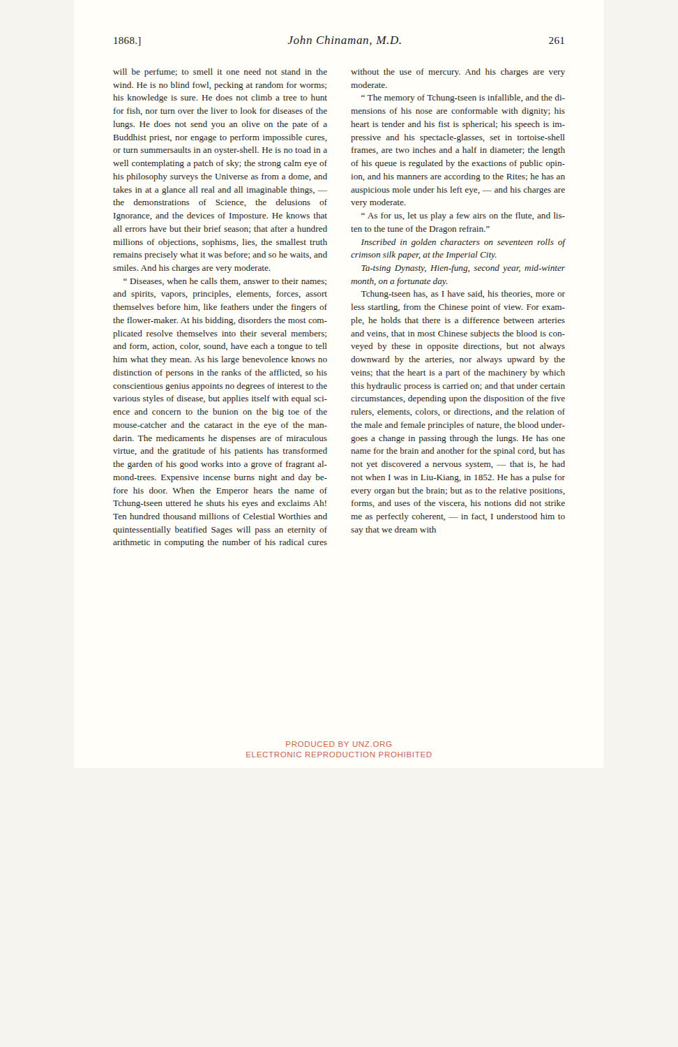1868.] John Chinaman, M.D. 261
will be perfume; to smell it one need not stand in the wind. He is no blind fowl, pecking at random for worms; his knowledge is sure. He does not climb a tree to hunt for fish, nor turn over the liver to look for diseases of the lungs. He does not send you an olive on the pate of a Buddhist priest, nor engage to perform impossible cures, or turn summersaults in an oyster-shell. He is no toad in a well contemplating a patch of sky; the strong calm eye of his philosophy surveys the Universe as from a dome, and takes in at a glance all real and all imaginable things, — the demonstrations of Science, the delusions of Ignorance, and the devices of Imposture. He knows that all errors have but their brief season; that after a hundred millions of objections, sophisms, lies, the smallest truth remains precisely what it was before; and so he waits, and smiles. And his charges are very moderate.
“ Diseases, when he calls them, answer to their names; and spirits, vapors, principles, elements, forces, assort themselves before him, like feathers under the fingers of the flower-maker. At his bidding, disorders the most complicated resolve themselves into their several members; and form, action, color, sound, have each a tongue to tell him what they mean. As his large benevolence knows no distinction of persons in the ranks of the afflicted, so his conscientious genius appoints no degrees of interest to the various styles of disease, but applies itself with equal science and concern to the bunion on the big toe of the mouse-catcher and the cataract in the eye of the mandarin. The medicaments he dispenses are of miraculous virtue, and the gratitude of his patients has transformed the garden of his good works into a grove of fragrant almond-trees. Expensive incense burns night and day before his door. When the Emperor hears the name of Tchung-tseen uttered he shuts his eyes and exclaims Ah! Ten hundred thousand millions of Celestial Worthies and quintessentially beatified Sages will pass an eternity of arithmetic in computing the number of his radical cures without the use of mercury. And his charges are very moderate.
“ The memory of Tchung-tseen is infallible, and the dimensions of his nose are conformable with dignity; his heart is tender and his fist is spherical; his speech is impressive and his spectacle-glasses, set in tortoise-shell frames, are two inches and a half in diameter; the length of his queue is regulated by the exactions of public opinion, and his manners are according to the Rites; he has an auspicious mole under his left eye, — and his charges are very moderate.
“ As for us, let us play a few airs on the flute, and listen to the tune of the Dragon refrain.”
Inscribed in golden characters on seventeen rolls of crimson silk paper, at the Imperial City.
Ta-tsing Dynasty, Hien-fung, second year, mid-winter month, on a fortunate day.
Tchung-tseen has, as I have said, his theories, more or less startling, from the Chinese point of view. For example, he holds that there is a difference between arteries and veins, that in most Chinese subjects the blood is conveyed by these in opposite directions, but not always downward by the arteries, nor always upward by the veins; that the heart is a part of the machinery by which this hydraulic process is carried on; and that under certain circumstances, depending upon the disposition of the five rulers, elements, colors, or directions, and the relation of the male and female principles of nature, the blood undergoes a change in passing through the lungs. He has one name for the brain and another for the spinal cord, but has not yet discovered a nervous system, — that is, he had not when I was in Liu-Kiang, in 1852. He has a pulse for every organ but the brain; but as to the relative positions, forms, and uses of the viscera, his notions did not strike me as perfectly coherent, — in fact, I understood him to say that we dream with
PRODUCED BY UNZ.ORG ELECTRONIC REPRODUCTION PROHIBITED